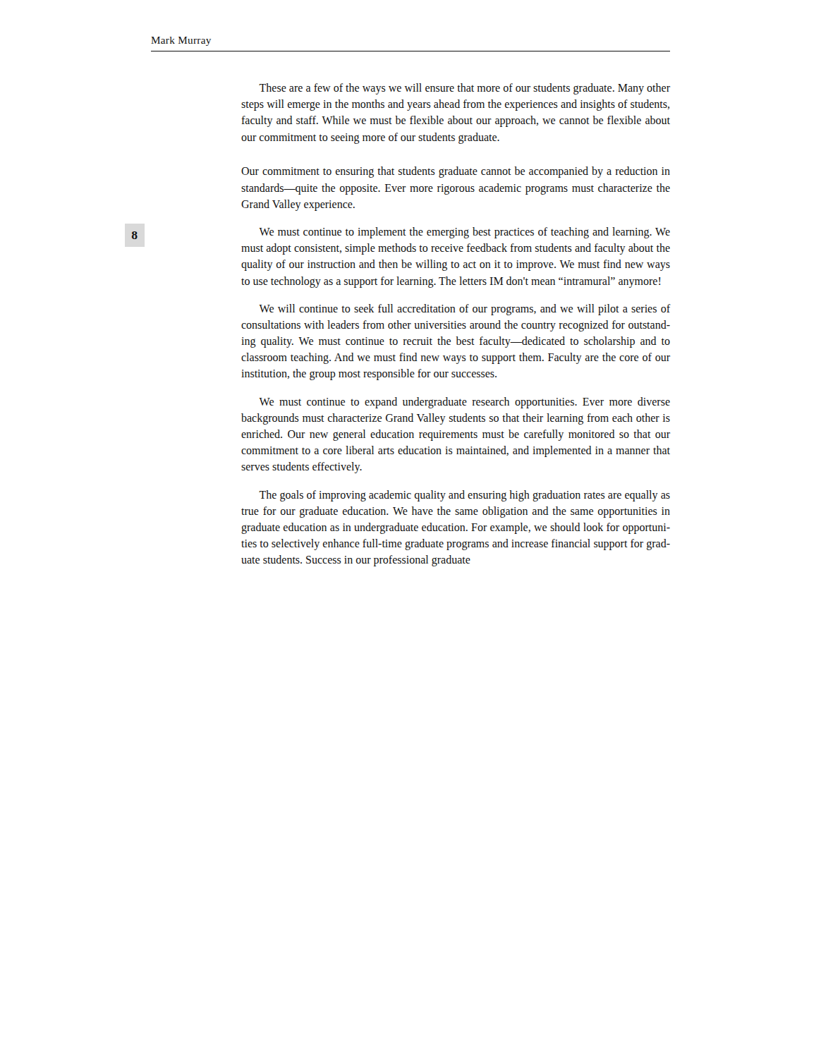Mark Murray
8
These are a few of the ways we will ensure that more of our students graduate. Many other steps will emerge in the months and years ahead from the experiences and insights of students, faculty and staff. While we must be flexible about our approach, we cannot be flexible about our commitment to seeing more of our students graduate.
Our commitment to ensuring that students graduate cannot be accompanied by a reduction in standards—quite the opposite. Ever more rigorous academic programs must characterize the Grand Valley experience.
We must continue to implement the emerging best practices of teaching and learning. We must adopt consistent, simple methods to receive feedback from students and faculty about the quality of our instruction and then be willing to act on it to improve. We must find new ways to use technology as a support for learning. The letters IM don't mean “intramural” anymore!
We will continue to seek full accreditation of our programs, and we will pilot a series of consultations with leaders from other universities around the country recognized for outstanding quality. We must continue to recruit the best faculty—dedicated to scholarship and to classroom teaching. And we must find new ways to support them. Faculty are the core of our institution, the group most responsible for our successes.
We must continue to expand undergraduate research opportunities. Ever more diverse backgrounds must characterize Grand Valley students so that their learning from each other is enriched. Our new general education requirements must be carefully monitored so that our commitment to a core liberal arts education is maintained, and implemented in a manner that serves students effectively.
The goals of improving academic quality and ensuring high graduation rates are equally as true for our graduate education. We have the same obligation and the same opportunities in graduate education as in undergraduate education. For example, we should look for opportunities to selectively enhance full-time graduate programs and increase financial support for graduate students. Success in our professional graduate